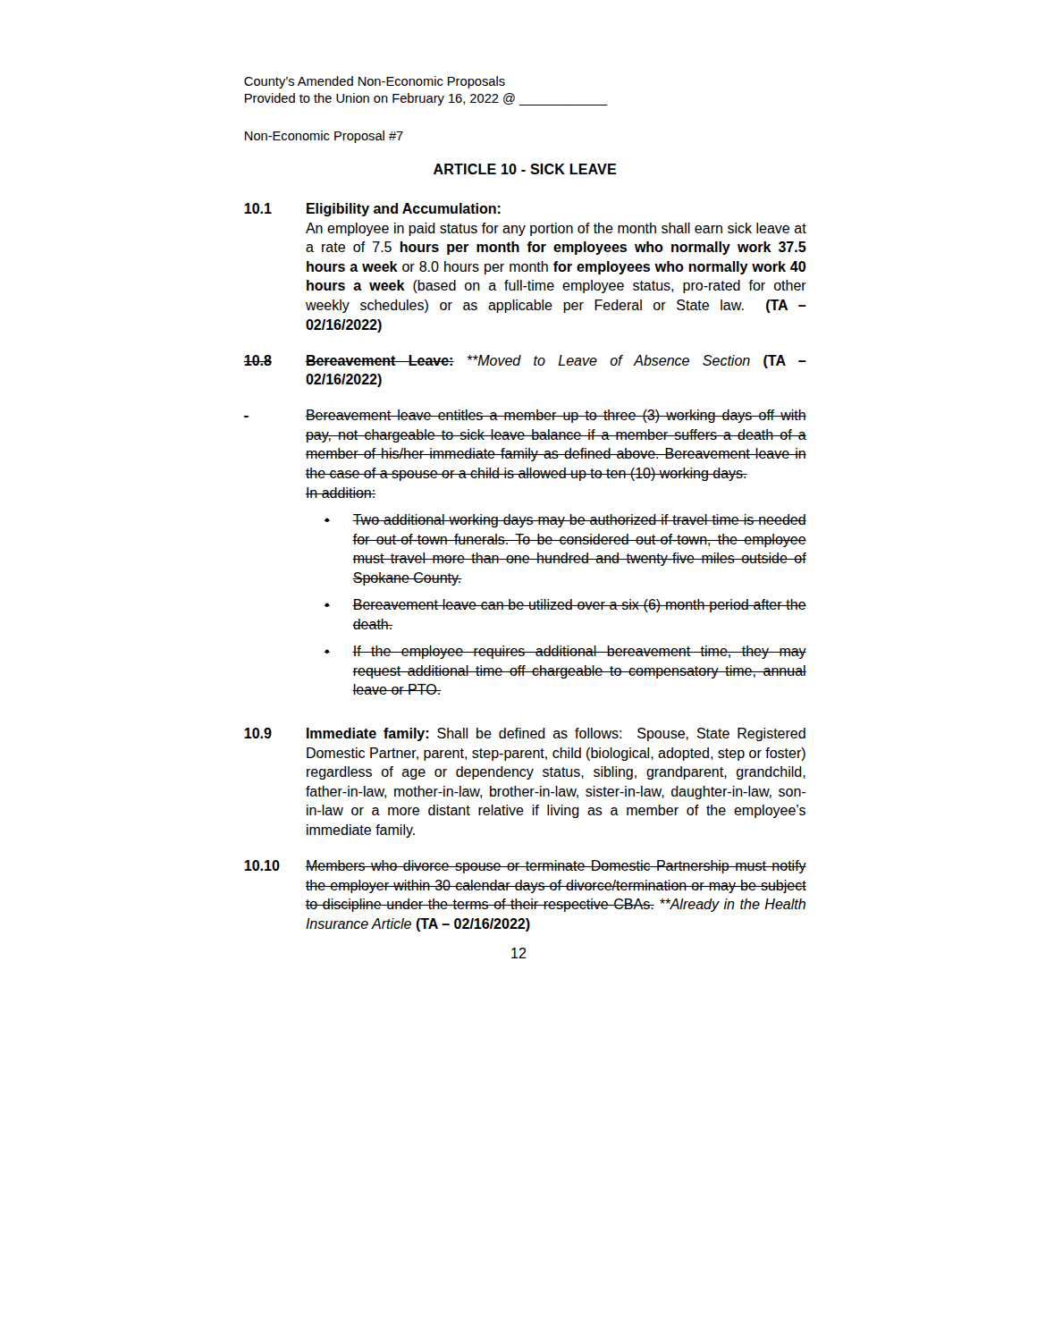County’s Amended Non-Economic Proposals
Provided to the Union on February 16, 2022 @ ____________
Non-Economic Proposal #7
ARTICLE 10 - SICK LEAVE
10.1
Eligibility and Accumulation:
An employee in paid status for any portion of the month shall earn sick leave at a rate of 7.5 hours per month for employees who normally work 37.5 hours a week or 8.0 hours per month for employees who normally work 40 hours a week (based on a full-time employee status, pro-rated for other weekly schedules) or as applicable per Federal or State law. (TA – 02/16/2022)
10.8
Bereavement Leave: **Moved to Leave of Absence Section (TA – 02/16/2022)
-
Bereavement leave entitles a member up to three (3) working days off with pay, not chargeable to sick leave balance if a member suffers a death of a member of his/her immediate family as defined above. Bereavement leave in the case of a spouse or a child is allowed up to ten (10) working days.
In addition:
Two additional working days may be authorized if travel time is needed for out-of-town funerals. To be considered out-of-town, the employee must travel more than one hundred and twenty-five miles outside of Spokane County.
Bereavement leave can be utilized over a six (6) month period after the death.
If the employee requires additional bereavement time, they may request additional time off chargeable to compensatory time, annual leave or PTO.
10.9
Immediate family: Shall be defined as follows: Spouse, State Registered Domestic Partner, parent, step-parent, child (biological, adopted, step or foster) regardless of age or dependency status, sibling, grandparent, grandchild, father-in-law, mother-in-law, brother-in-law, sister-in-law, daughter-in-law, son-in-law or a more distant relative if living as a member of the employee’s immediate family.
10.10
Members who divorce spouse or terminate Domestic Partnership must notify the employer within 30 calendar days of divorce/termination or may be subject to discipline under the terms of their respective CBAs. **Already in the Health Insurance Article (TA – 02/16/2022)
12